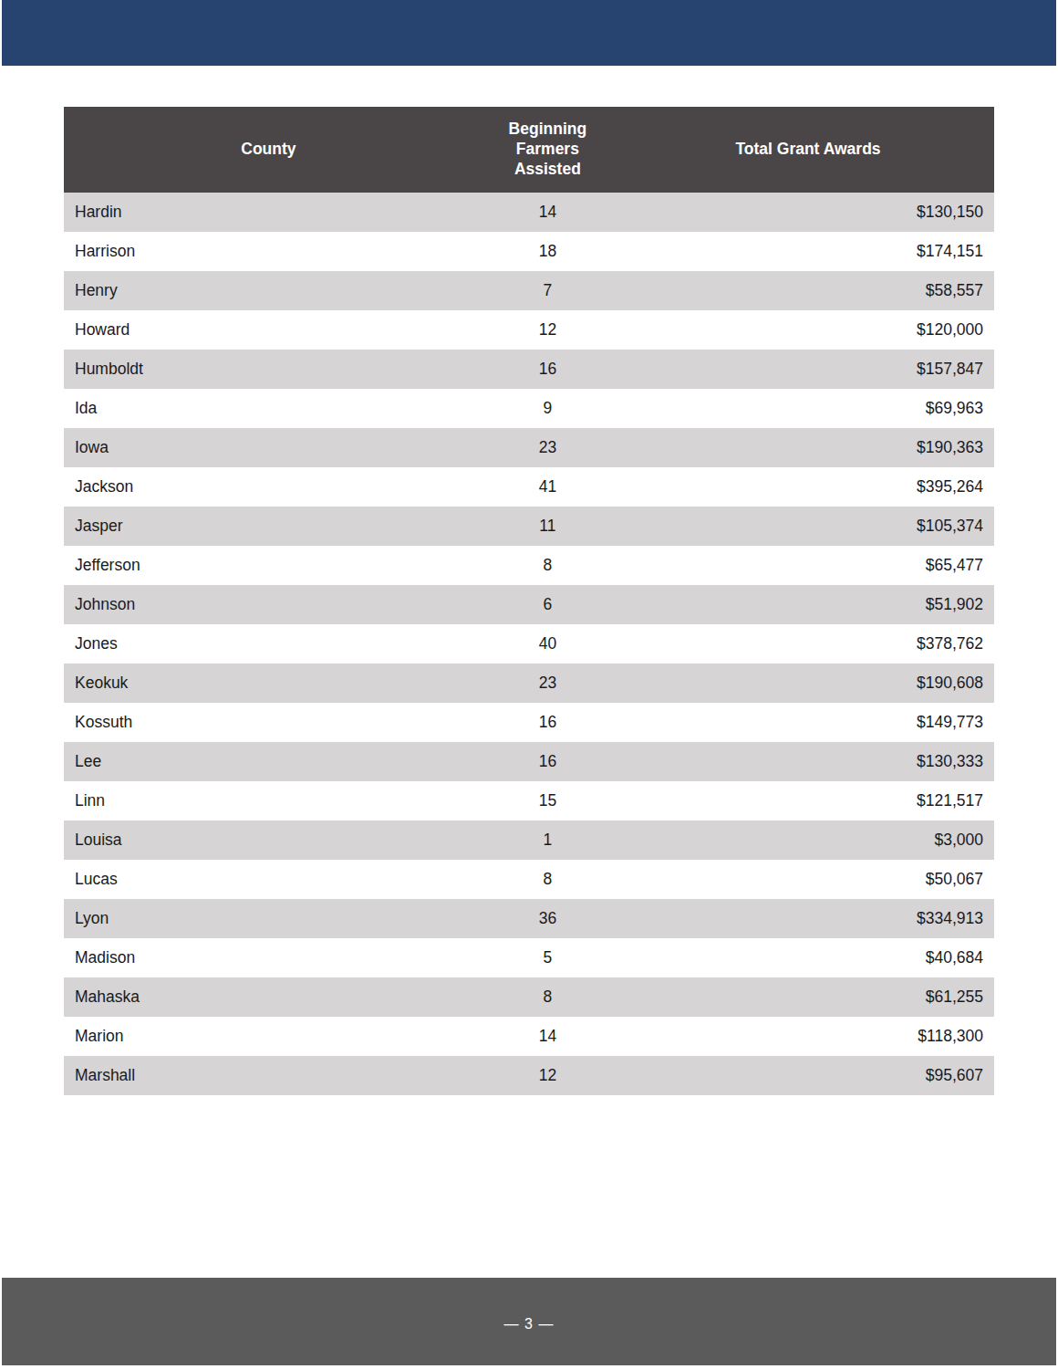| County | Beginning Farmers Assisted | Total Grant Awards |
| --- | --- | --- |
| Hardin | 14 | $130,150 |
| Harrison | 18 | $174,151 |
| Henry | 7 | $58,557 |
| Howard | 12 | $120,000 |
| Humboldt | 16 | $157,847 |
| Ida | 9 | $69,963 |
| Iowa | 23 | $190,363 |
| Jackson | 41 | $395,264 |
| Jasper | 11 | $105,374 |
| Jefferson | 8 | $65,477 |
| Johnson | 6 | $51,902 |
| Jones | 40 | $378,762 |
| Keokuk | 23 | $190,608 |
| Kossuth | 16 | $149,773 |
| Lee | 16 | $130,333 |
| Linn | 15 | $121,517 |
| Louisa | 1 | $3,000 |
| Lucas | 8 | $50,067 |
| Lyon | 36 | $334,913 |
| Madison | 5 | $40,684 |
| Mahaska | 8 | $61,255 |
| Marion | 14 | $118,300 |
| Marshall | 12 | $95,607 |
— 3 —